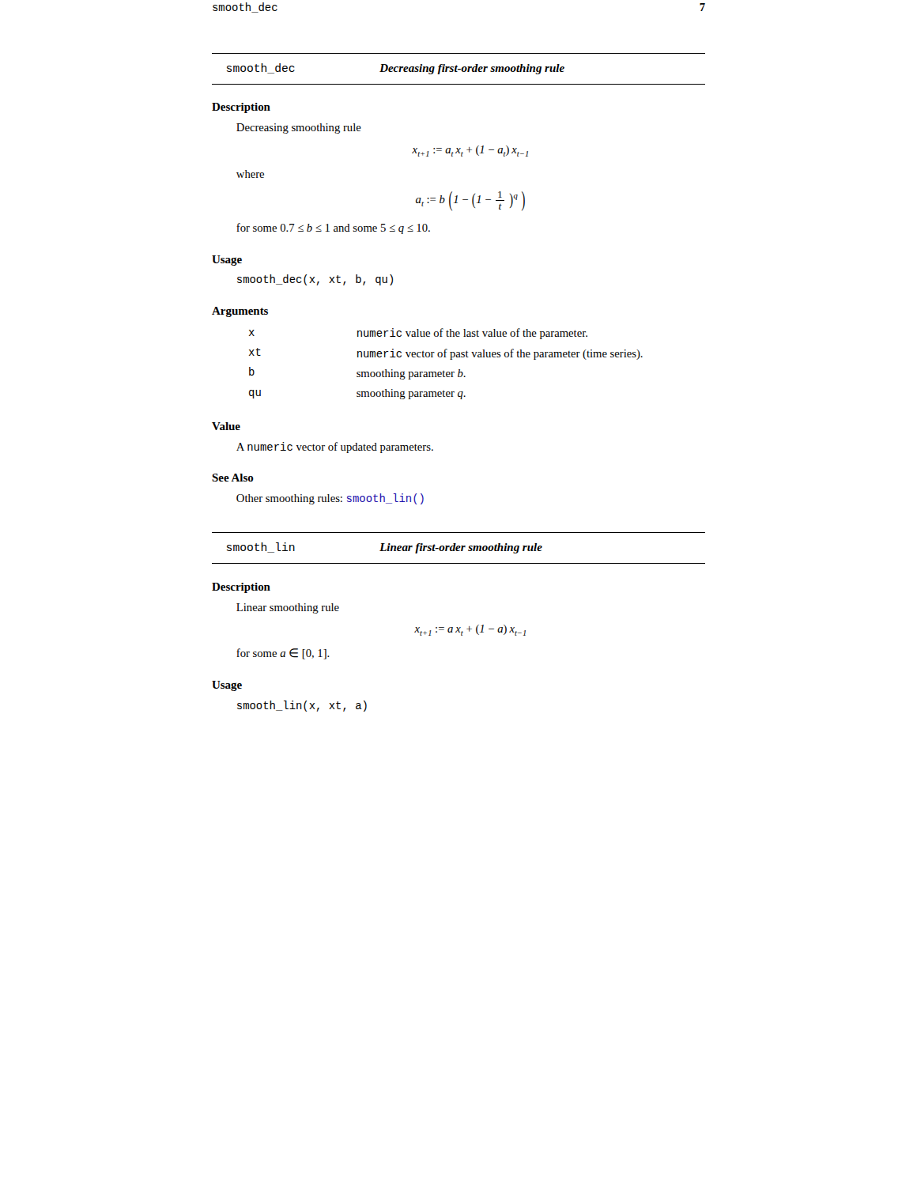smooth_dec
7
smooth_dec
Decreasing first-order smoothing rule
Description
Decreasing smoothing rule
xt+1 := at xt + (1 − at) xt−1
where
at := b (1 − (1 − 1 t )q )
for some 0.7 ≤ b ≤ 1 and some 5 ≤ q ≤ 10.
Usage
smooth_dec(x, xt, b, qu)
Arguments
| x | numeric value of the last value of the parameter. |
| xt | numeric vector of past values of the parameter (time series). |
| b | smoothing parameter b . |
| qu | smoothing parameter q . |
Value
A numeric vector of updated parameters.
See Also
Other smoothing rules: smooth_lin()
smooth_lin
Linear first-order smoothing rule
Description
Linear smoothing rule
xt+1 := a xt + (1 − a) xt−1
for some a ∈ [0, 1].
Usage
smooth_lin(x, xt, a)